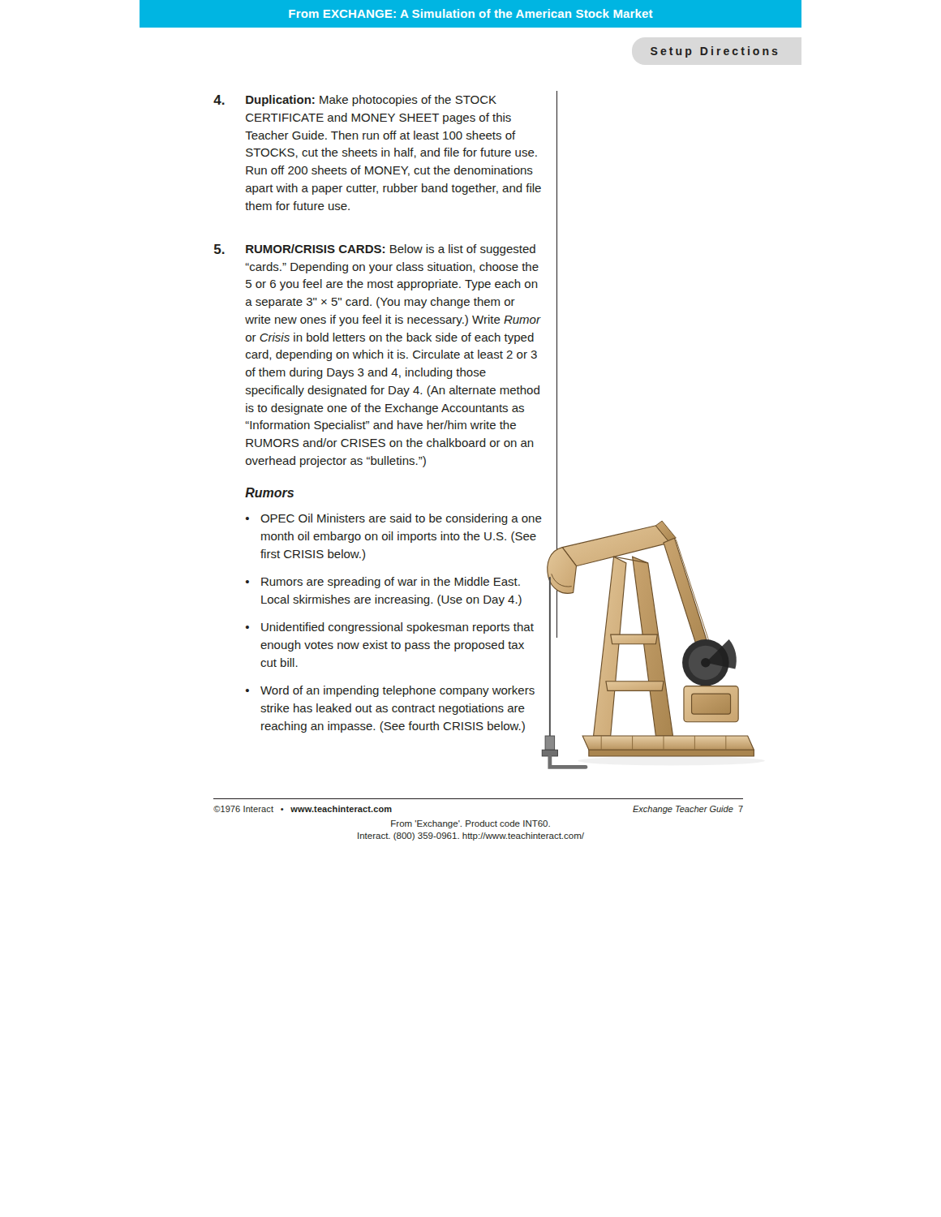From EXCHANGE: A Simulation of the American Stock Market
Setup Directions
4. Duplication: Make photocopies of the STOCK CERTIFICATE and MONEY SHEET pages of this Teacher Guide. Then run off at least 100 sheets of STOCKS, cut the sheets in half, and file for future use. Run off 200 sheets of MONEY, cut the denominations apart with a paper cutter, rubber band together, and file them for future use.
5. RUMOR/CRISIS CARDS: Below is a list of suggested “cards.” Depending on your class situation, choose the 5 or 6 you feel are the most appropriate. Type each on a separate 3" × 5" card. (You may change them or write new ones if you feel it is necessary.) Write Rumor or Crisis in bold letters on the back side of each typed card, depending on which it is. Circulate at least 2 or 3 of them during Days 3 and 4, including those specifically designated for Day 4. (An alternate method is to designate one of the Exchange Accountants as “Information Specialist” and have her/him write the RUMORS and/or CRISES on the chalkboard or on an overhead projector as “bulletins.”)
Rumors
OPEC Oil Ministers are said to be considering a one month oil embargo on oil imports into the U.S. (See first CRISIS below.)
Rumors are spreading of war in the Middle East. Local skirmishes are increasing. (Use on Day 4.)
Unidentified congressional spokesman reports that enough votes now exist to pass the proposed tax cut bill.
Word of an impending telephone company workers strike has leaked out as contract negotiations are reaching an impasse. (See fourth CRISIS below.)
©1976 Interact • www.teachinteract.com
Exchange Teacher Guide 7
From 'Exchange'. Product code INT60.
Interact. (800) 359-0961. http://www.teachinteract.com/